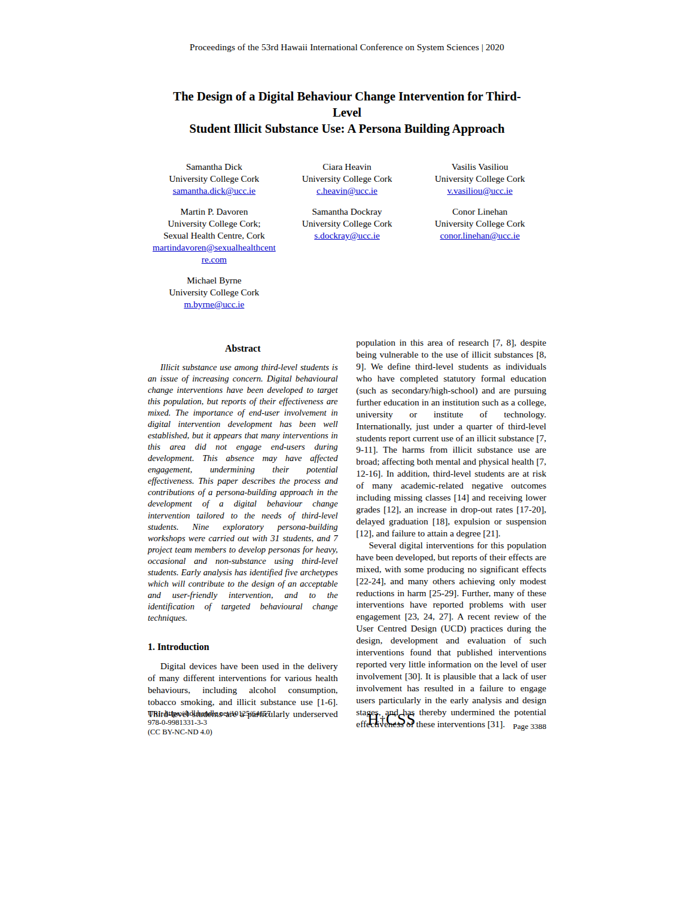Proceedings of the 53rd Hawaii International Conference on System Sciences | 2020
The Design of a Digital Behaviour Change Intervention for Third-Level
Student Illicit Substance Use: A Persona Building Approach
| Samantha Dick University College Cork samantha.dick@ucc.ie | Ciara Heavin University College Cork c.heavin@ucc.ie | Vasilis Vasiliou University College Cork v.vasiliou@ucc.ie |
| Martin P. Davoren University College Cork; Sexual Health Centre, Cork martindavoren@sexualhealthcentre.com | Samantha Dockray University College Cork s.dockray@ucc.ie | Conor Linehan University College Cork conor.linehan@ucc.ie |
| Michael Byrne University College Cork m.byrne@ucc.ie | | |
Abstract
Illicit substance use among third-level students is an issue of increasing concern. Digital behavioural change interventions have been developed to target this population, but reports of their effectiveness are mixed. The importance of end-user involvement in digital intervention development has been well established, but it appears that many interventions in this area did not engage end-users during development. This absence may have affected engagement, undermining their potential effectiveness. This paper describes the process and contributions of a persona-building approach in the development of a digital behaviour change intervention tailored to the needs of third-level students. Nine exploratory persona-building workshops were carried out with 31 students, and 7 project team members to develop personas for heavy, occasional and non-substance using third-level students. Early analysis has identified five archetypes which will contribute to the design of an acceptable and user-friendly intervention, and to the identification of targeted behavioural change techniques.
1. Introduction
Digital devices have been used in the delivery of many different interventions for various health behaviours, including alcohol consumption, tobacco smoking, and illicit substance use [1-6]. Third-level students are a particularly underserved population in this area of research [7, 8], despite being vulnerable to the use of illicit substances [8, 9]. We define third-level students as individuals who have completed statutory formal education (such as secondary/high-school) and are pursuing further education in an institution such as a college, university or institute of technology. Internationally, just under a quarter of third-level students report current use of an illicit substance [7, 9-11]. The harms from illicit substance use are broad; affecting both mental and physical health [7, 12-16]. In addition, third-level students are at risk of many academic-related negative outcomes including missing classes [14] and receiving lower grades [12], an increase in drop-out rates [17-20], delayed graduation [18], expulsion or suspension [12], and failure to attain a degree [21].
Several digital interventions for this population have been developed, but reports of their effects are mixed, with some producing no significant effects [22-24], and many others achieving only modest reductions in harm [25-29]. Further, many of these interventions have reported problems with user engagement [23, 24, 27]. A recent review of the User Centred Design (UCD) practices during the design, development and evaluation of such interventions found that published interventions reported very little information on the level of user involvement [30]. It is plausible that a lack of user involvement has resulted in a failure to engage users particularly in the early analysis and design stages, and has thereby undermined the potential effectiveness of these interventions [31].
URI: https://hdl.handle.net/10125/64157
978-0-9981331-3-3
(CC BY-NC-ND 4.0)
Page 3388
H†CSS